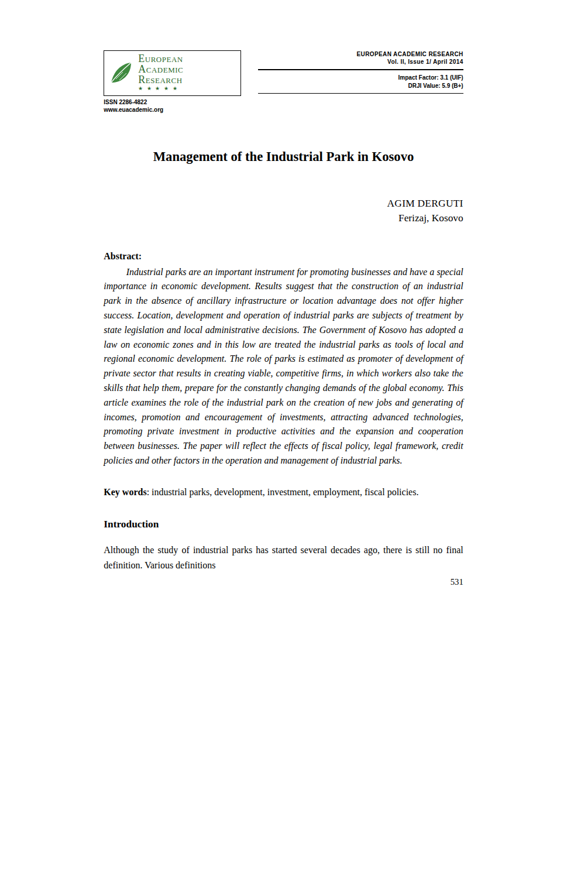European Academic Research
★ ★ ★ ★ ★
ISSN 2286-4822
www.euacademic.org
EUROPEAN ACADEMIC RESEARCH
Vol. II, Issue 1/ April 2014
Impact Factor: 3.1 (UIF)
DRJI Value: 5.9 (B+)
Management of the Industrial Park in Kosovo
AGIM DERGUTI
Ferizaj, Kosovo
Abstract:
Industrial parks are an important instrument for promoting businesses and have a special importance in economic development. Results suggest that the construction of an industrial park in the absence of ancillary infrastructure or location advantage does not offer higher success. Location, development and operation of industrial parks are subjects of treatment by state legislation and local administrative decisions. The Government of Kosovo has adopted a law on economic zones and in this low are treated the industrial parks as tools of local and regional economic development. The role of parks is estimated as promoter of development of private sector that results in creating viable, competitive firms, in which workers also take the skills that help them, prepare for the constantly changing demands of the global economy. This article examines the role of the industrial park on the creation of new jobs and generating of incomes, promotion and encouragement of investments, attracting advanced technologies, promoting private investment in productive activities and the expansion and cooperation between businesses. The paper will reflect the effects of fiscal policy, legal framework, credit policies and other factors in the operation and management of industrial parks.
Key words: industrial parks, development, investment, employment, fiscal policies.
Introduction
Although the study of industrial parks has started several decades ago, there is still no final definition. Various definitions
531